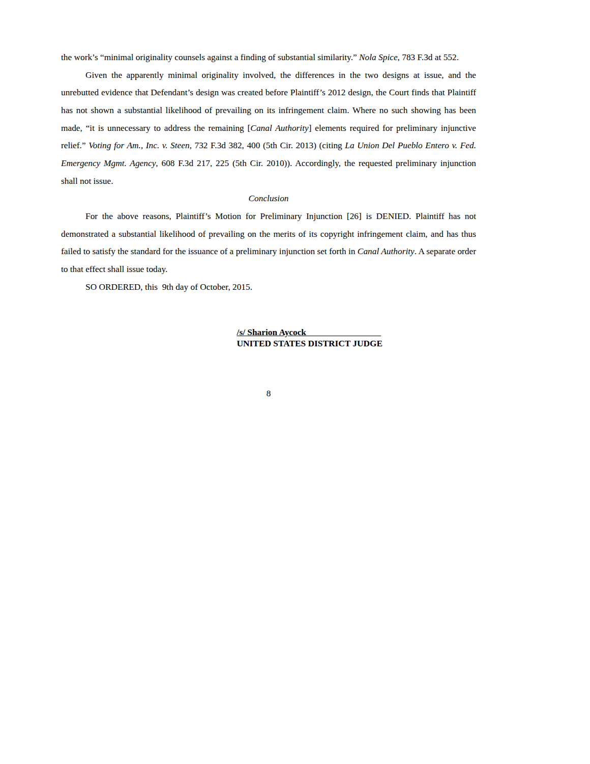the work’s “minimal originality counsels against a finding of substantial similarity.” Nola Spice, 783 F.3d at 552.
Given the apparently minimal originality involved, the differences in the two designs at issue, and the unrebutted evidence that Defendant’s design was created before Plaintiff’s 2012 design, the Court finds that Plaintiff has not shown a substantial likelihood of prevailing on its infringement claim. Where no such showing has been made, “it is unnecessary to address the remaining [Canal Authority] elements required for preliminary injunctive relief.” Voting for Am., Inc. v. Steen, 732 F.3d 382, 400 (5th Cir. 2013) (citing La Union Del Pueblo Entero v. Fed. Emergency Mgmt. Agency, 608 F.3d 217, 225 (5th Cir. 2010)). Accordingly, the requested preliminary injunction shall not issue.
Conclusion
For the above reasons, Plaintiff’s Motion for Preliminary Injunction [26] is DENIED. Plaintiff has not demonstrated a substantial likelihood of prevailing on the merits of its copyright infringement claim, and has thus failed to satisfy the standard for the issuance of a preliminary injunction set forth in Canal Authority. A separate order to that effect shall issue today.
SO ORDERED, this 9th day of October, 2015.
/s/ Sharion Aycock UNITED STATES DISTRICT JUDGE
8